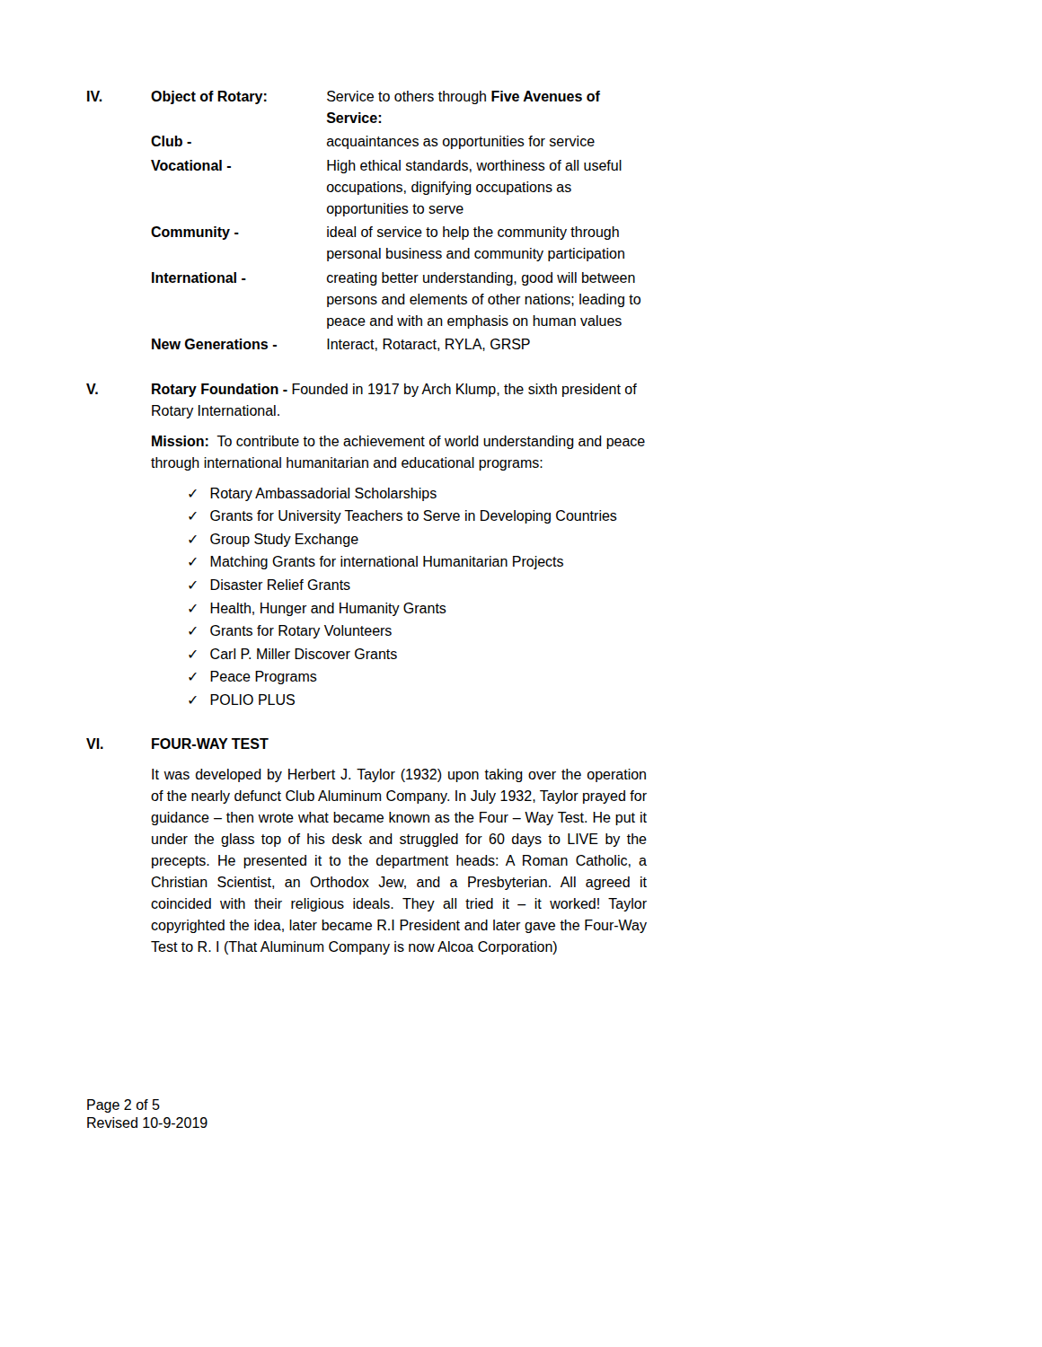IV.
| Object of Rotary: | Service to others through Five Avenues of Service: |
| Club - | acquaintances as opportunities for service |
| Vocational - | High ethical standards, worthiness of all useful occupations, dignifying occupations as opportunities to serve |
| Community - | ideal of service to help the community through personal business and community participation |
| International - | creating better understanding, good will between persons and elements of other nations; leading to peace and with an emphasis on human values |
| New Generations - | Interact, Rotaract, RYLA, GRSP |
V.
Rotary Foundation - Founded in 1917 by Arch Klump, the sixth president of Rotary International.
Mission: To contribute to the achievement of world understanding and peace through international humanitarian and educational programs:
Rotary Ambassadorial Scholarships
Grants for University Teachers to Serve in Developing Countries
Group Study Exchange
Matching Grants for international Humanitarian Projects
Disaster Relief Grants
Health, Hunger and Humanity Grants
Grants for Rotary Volunteers
Carl P. Miller Discover Grants
Peace Programs
POLIO PLUS
VI.
FOUR-WAY TEST
It was developed by Herbert J. Taylor (1932) upon taking over the operation of the nearly defunct Club Aluminum Company. In July 1932, Taylor prayed for guidance – then wrote what became known as the Four – Way Test. He put it under the glass top of his desk and struggled for 60 days to LIVE by the precepts. He presented it to the department heads: A Roman Catholic, a Christian Scientist, an Orthodox Jew, and a Presbyterian. All agreed it coincided with their religious ideals. They all tried it – it worked! Taylor copyrighted the idea, later became R.I President and later gave the Four-Way Test to R. I (That Aluminum Company is now Alcoa Corporation)
Page 2 of 5
Revised 10-9-2019